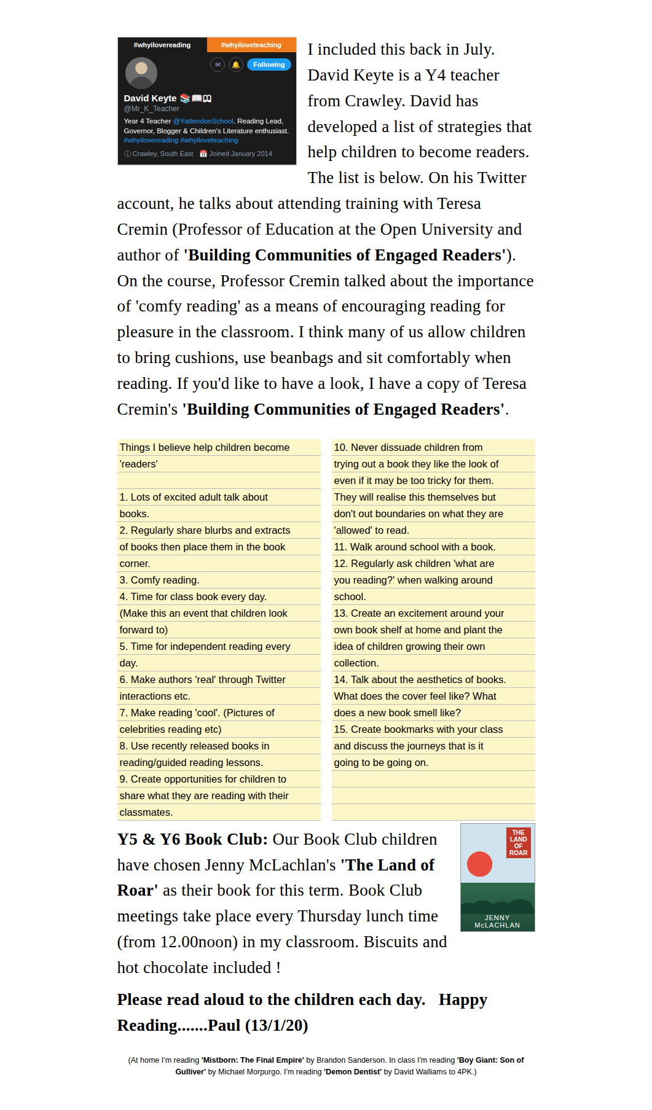#whyilovereading
#whyiloveteaching
✉ 🔔 Following
David Keyte 📚📖🕮
@Mr_K_Teacher
Year 4 Teacher @YattendonSchool. Reading Lead, Governor, Blogger & Children's Literature enthusiast. #whyilovereading #whyiloveteaching
ⓘ Crawley, South East 📅 Joined January 2014
I included this back in July. David Keyte is a Y4 teacher from Crawley. David has developed a list of strategies that help children to become readers. The list is below. On his Twitter account, he talks about attending training with Teresa Cremin (Professor of Education at the Open University and author of 'Building Communities of Engaged Readers'). On the course, Professor Cremin talked about the importance of 'comfy reading' as a means of encouraging reading for pleasure in the classroom. I think many of us allow children to bring cushions, use beanbags and sit comfortably when reading. If you'd like to have a look, I have a copy of Teresa Cremin's 'Building Communities of Engaged Readers'.
Things I believe help children become
'readers'
1. Lots of excited adult talk about
books.
2. Regularly share blurbs and extracts
of books then place them in the book
corner.
3. Comfy reading.
4. Time for class book every day.
(Make this an event that children look
forward to)
5. Time for independent reading every
day.
6. Make authors 'real' through Twitter
interactions etc.
7. Make reading 'cool'. (Pictures of
celebrities reading etc)
8. Use recently released books in
reading/guided reading lessons.
9. Create opportunities for children to
share what they are reading with their
classmates.
10. Never dissuade children from
trying out a book they like the look of
even if it may be too tricky for them.
They will realise this themselves but
don't out boundaries on what they are
'allowed' to read.
11. Walk around school with a book.
12. Regularly ask children 'what are
you reading?' when walking around
school.
13. Create an excitement around your
own book shelf at home and plant the
idea of children growing their own
collection.
14. Talk about the aesthetics of books.
What does the cover feel like? What
does a new book smell like?
15. Create bookmarks with your class
and discuss the journeys that is it
going to be going on.
THE
LAND
OF
ROAR
JENNY
McLACHLAN
Y5 & Y6 Book Club: Our Book Club children have chosen Jenny McLachlan's 'The Land of Roar' as their book for this term. Book Club meetings take place every Thursday lunch time (from 12.00noon) in my classroom. Biscuits and hot chocolate included !
Please read aloud to the children each day. Happy Reading.......Paul (13/1/20)
(At home I'm reading 'Mistborn: The Final Empire' by Brandon Sanderson. In class I'm reading 'Boy Giant: Son of Gulliver' by Michael Morpurgo. I'm reading 'Demon Dentist' by David Walliams to 4PK.)